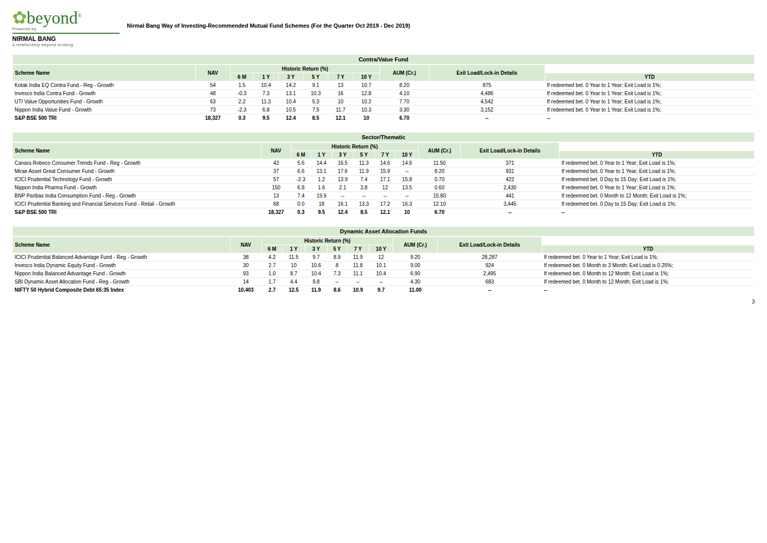✿beyond®
Powered by
NIRMAL BANG
a relationship beyond broking
Nirmal Bang Way of Investing-Recommended Mutual Fund Schemes (For the Quarter Oct 2019 - Dec 2019)
Contra/Value Fund
| Scheme Name | NAV | Historic Return (%) | AUM (Cr.) | Exit Load/Lock-in Details |
| --- | --- | --- | --- | --- |
| 6 M | 1 Y | 3 Y | 5 Y | 7 Y | 10 Y | YTD |
| Kotak India EQ Contra Fund - Reg - Growth | 54 | 1.5 | 10.4 | 14.2 | 9.1 | 13 | 10.7 | 8.20 | 875 | If redeemed bet. 0 Year to 1 Year; Exit Load is 1%; |
| Invesco India Contra Fund - Growth | 48 | -0.3 | 7.3 | 13.1 | 10.3 | 16 | 12.8 | 4.10 | 4,486 | If redeemed bet. 0 Year to 1 Year; Exit Load is 1%; |
| UTI Value Opportunities Fund - Growth | 63 | 2.2 | 11.3 | 10.4 | 5.3 | 10 | 10.2 | 7.70 | 4,542 | If redeemed bet. 0 Year to 1 Year; Exit Load is 1%; |
| Nippon India Value Fund - Growth | 73 | -2.3 | 6.8 | 10.5 | 7.5 | 11.7 | 10.3 | 3.30 | 3,152 | If redeemed bet. 0 Year to 1 Year; Exit Load is 1%; |
| S&P BSE 500 TRI | 18,327 | 0.3 | 9.5 | 12.4 | 8.5 | 12.1 | 10 | 6.70 | -- | -- |
Sector/Thematic
| Scheme Name | NAV | Historic Return (%) | AUM (Cr.) | Exit Load/Lock-in Details |
| --- | --- | --- | --- | --- |
| 6 M | 1 Y | 3 Y | 5 Y | 7 Y | 10 Y | YTD |
| Canara Robeco Consumer Trends Fund - Reg - Growth | 42 | 5.6 | 14.4 | 16.5 | 11.3 | 14.6 | 14.6 | 11.50 | 371 | If redeemed bet. 0 Year to 1 Year; Exit Load is 1%; |
| Mirae Asset Great Consumer Fund - Growth | 37 | 6.6 | 13.1 | 17.6 | 11.9 | 15.9 | -- | 8.20 | 931 | If redeemed bet. 0 Year to 1 Year; Exit Load is 1%; |
| ICICI Prudential Technology Fund - Growth | 57 | -2.3 | 1.2 | 13.9 | 7.4 | 17.1 | 15.8 | 0.70 | 422 | If redeemed bet. 0 Day to 15 Day; Exit Load is 1%; |
| Nippon India Pharma Fund - Growth | 150 | 6.8 | 1.6 | 2.1 | 3.8 | 12 | 13.5 | 0.60 | 2,430 | If redeemed bet. 0 Year to 1 Year; Exit Load is 1%; |
| BNP Paribas India Consumption Fund - Reg - Growth | 13 | 7.4 | 19.9 | -- | -- | -- | -- | 15.80 | 441 | If redeemed bet. 0 Month to 12 Month; Exit Load is 1%; |
| ICICI Prudential Banking and Financial Services Fund - Retail - Growth | 68 | 0.0 | 18 | 16.1 | 13.3 | 17.2 | 16.3 | 12.10 | 3,445 | If redeemed bet. 0 Day to 15 Day; Exit Load is 1%; |
| S&P BSE 500 TRI | 18,327 | 0.3 | 9.5 | 12.4 | 8.5 | 12.1 | 10 | 6.70 | -- | -- |
Dynamic Asset Allocation Funds
| Scheme Name | NAV | Historic Return (%) | AUM (Cr.) | Exit Load/Lock-in Details |
| --- | --- | --- | --- | --- |
| 6 M | 1 Y | 3 Y | 5 Y | 7 Y | 10 Y | YTD |
| ICICI Prudential Balanced Advantage Fund - Reg - Growth | 38 | 4.2 | 11.5 | 9.7 | 8.9 | 11.9 | 12 | 9.20 | 28,287 | If redeemed bet. 0 Year to 1 Year; Exit Load is 1%; |
| Invesco India Dynamic Equity Fund - Growth | 30 | 2.7 | 10 | 10.6 | 8 | 11.8 | 10.1 | 9.00 | 924 | If redeemed bet. 0 Month to 3 Month; Exit Load is 0.25%; |
| Nippon India Balanced Advantage Fund - Growth | 93 | 1.0 | 8.7 | 10.4 | 7.3 | 11.1 | 10.4 | 6.90 | 2,495 | If redeemed bet. 0 Month to 12 Month; Exit Load is 1%; |
| SBI Dynamic Asset Allocation Fund - Reg - Growth | 14 | 1.7 | 4.4 | 9.8 | -- | -- | -- | 4.30 | 683 | If redeemed bet. 0 Month to 12 Month; Exit Load is 1%; |
| NIFTY 50 Hybrid Composite Debt 65:35 Index | 10,403 | 2.7 | 12.5 | 11.9 | 8.6 | 10.9 | 9.7 | 11.00 | -- | -- |
3